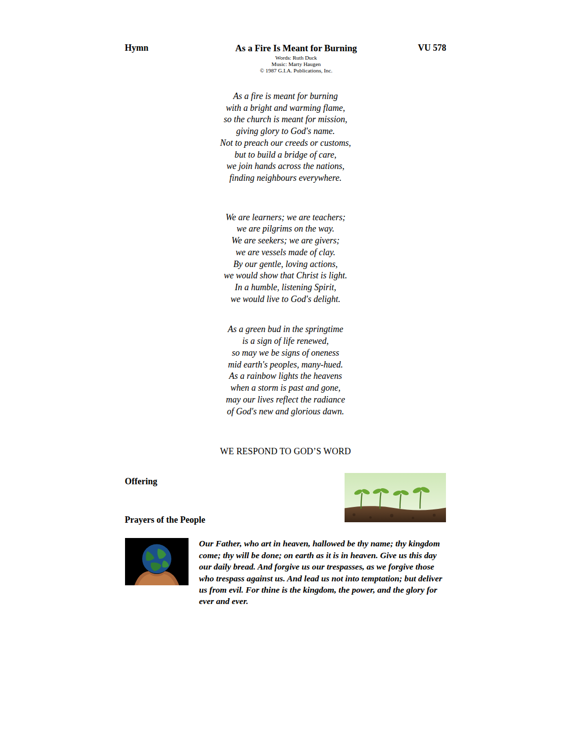Hymn
As a Fire Is Meant for Burning Words: Ruth Duck
Music: Marty Haugen
© 1987 G.I.A. Publications, Inc.
VU 578
As a fire is meant for burning
with a bright and warming flame,
so the church is meant for mission,
giving glory to God's name.
Not to preach our creeds or customs,
but to build a bridge of care,
we join hands across the nations,
finding neighbours everywhere.
We are learners; we are teachers;
we are pilgrims on the way.
We are seekers; we are givers;
we are vessels made of clay.
By our gentle, loving actions,
we would show that Christ is light.
In a humble, listening Spirit,
we would live to God's delight.
As a green bud in the springtime
is a sign of life renewed,
so may we be signs of oneness
mid earth's peoples, many-hued.
As a rainbow lights the heavens
when a storm is past and gone,
may our lives reflect the radiance
of God's new and glorious dawn.
WE RESPOND TO GOD’S WORD
Offering
Prayers of the People
Our Father, who art in heaven, hallowed be thy name; thy kingdom come; thy will be done; on earth as it is in heaven. Give us this day our daily bread. And forgive us our trespasses, as we forgive those who trespass against us. And lead us not into temptation; but deliver us from evil. For thine is the kingdom, the power, and the glory for ever and ever.